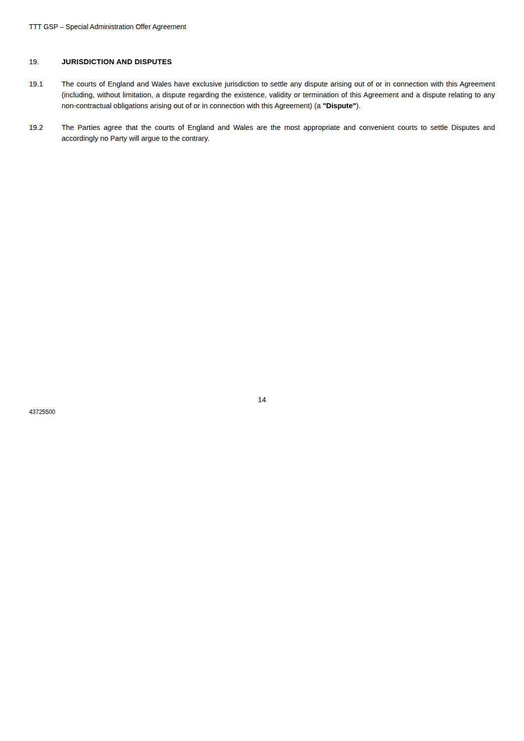TTT GSP – Special Administration Offer Agreement
19.
JURISDICTION AND DISPUTES
19.1
The courts of England and Wales have exclusive jurisdiction to settle any dispute arising out of or in connection with this Agreement (including, without limitation, a dispute regarding the existence, validity or termination of this Agreement and a dispute relating to any non-contractual obligations arising out of or in connection with this Agreement) (a "Dispute").
19.2
The Parties agree that the courts of England and Wales are the most appropriate and convenient courts to settle Disputes and accordingly no Party will argue to the contrary.
14
43725500